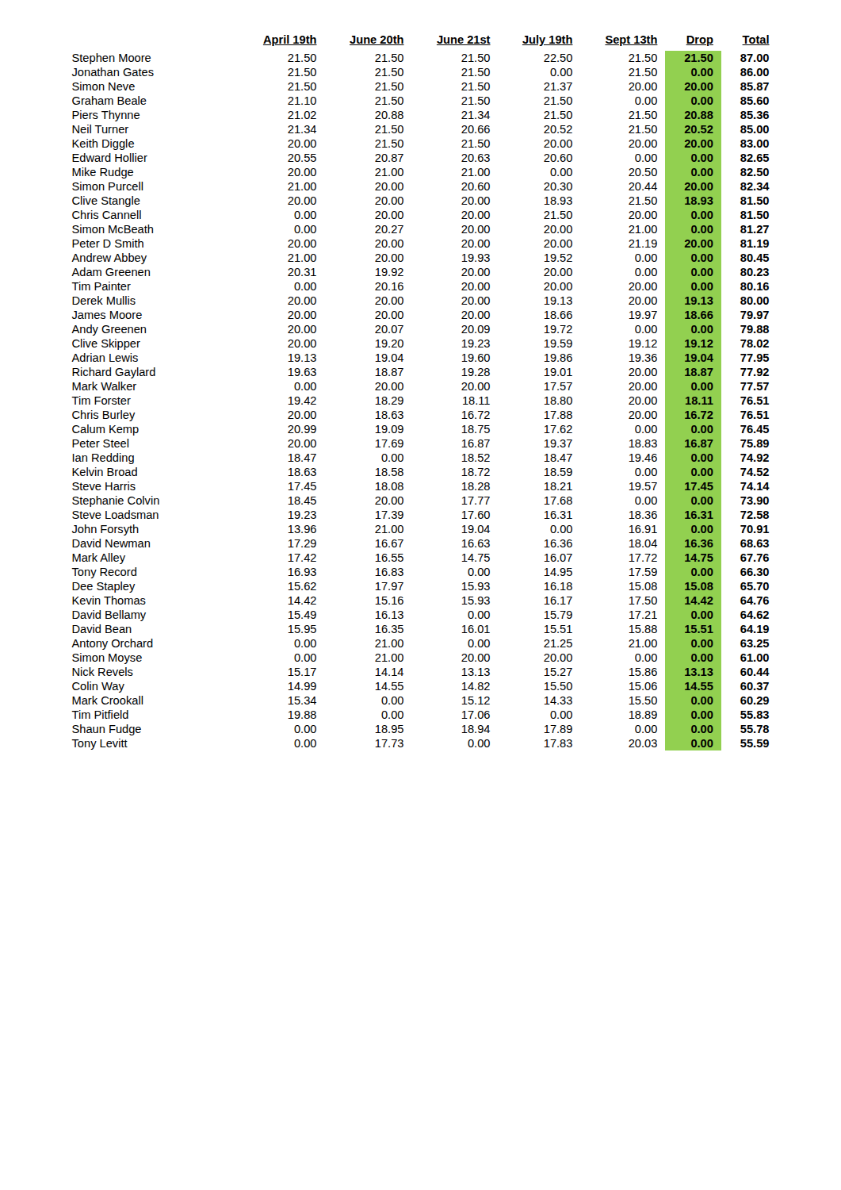| | April 19th | June 20th | June 21st | July 19th | Sept 13th | Drop | Total |
| --- | --- | --- | --- | --- | --- | --- | --- |
| Stephen Moore | 21.50 | 21.50 | 21.50 | 22.50 | 21.50 | 21.50 | 87.00 |
| Jonathan Gates | 21.50 | 21.50 | 21.50 | 0.00 | 21.50 | 0.00 | 86.00 |
| Simon Neve | 21.50 | 21.50 | 21.50 | 21.37 | 20.00 | 20.00 | 85.87 |
| Graham Beale | 21.10 | 21.50 | 21.50 | 21.50 | 0.00 | 0.00 | 85.60 |
| Piers Thynne | 21.02 | 20.88 | 21.34 | 21.50 | 21.50 | 20.88 | 85.36 |
| Neil Turner | 21.34 | 21.50 | 20.66 | 20.52 | 21.50 | 20.52 | 85.00 |
| Keith Diggle | 20.00 | 21.50 | 21.50 | 20.00 | 20.00 | 20.00 | 83.00 |
| Edward Hollier | 20.55 | 20.87 | 20.63 | 20.60 | 0.00 | 0.00 | 82.65 |
| Mike Rudge | 20.00 | 21.00 | 21.00 | 0.00 | 20.50 | 0.00 | 82.50 |
| Simon Purcell | 21.00 | 20.00 | 20.60 | 20.30 | 20.44 | 20.00 | 82.34 |
| Clive Stangle | 20.00 | 20.00 | 20.00 | 18.93 | 21.50 | 18.93 | 81.50 |
| Chris Cannell | 0.00 | 20.00 | 20.00 | 21.50 | 20.00 | 0.00 | 81.50 |
| Simon McBeath | 0.00 | 20.27 | 20.00 | 20.00 | 21.00 | 0.00 | 81.27 |
| Peter D Smith | 20.00 | 20.00 | 20.00 | 20.00 | 21.19 | 20.00 | 81.19 |
| Andrew Abbey | 21.00 | 20.00 | 19.93 | 19.52 | 0.00 | 0.00 | 80.45 |
| Adam Greenen | 20.31 | 19.92 | 20.00 | 20.00 | 0.00 | 0.00 | 80.23 |
| Tim Painter | 0.00 | 20.16 | 20.00 | 20.00 | 20.00 | 0.00 | 80.16 |
| Derek Mullis | 20.00 | 20.00 | 20.00 | 19.13 | 20.00 | 19.13 | 80.00 |
| James Moore | 20.00 | 20.00 | 20.00 | 18.66 | 19.97 | 18.66 | 79.97 |
| Andy Greenen | 20.00 | 20.07 | 20.09 | 19.72 | 0.00 | 0.00 | 79.88 |
| Clive Skipper | 20.00 | 19.20 | 19.23 | 19.59 | 19.12 | 19.12 | 78.02 |
| Adrian Lewis | 19.13 | 19.04 | 19.60 | 19.86 | 19.36 | 19.04 | 77.95 |
| Richard Gaylard | 19.63 | 18.87 | 19.28 | 19.01 | 20.00 | 18.87 | 77.92 |
| Mark Walker | 0.00 | 20.00 | 20.00 | 17.57 | 20.00 | 0.00 | 77.57 |
| Tim Forster | 19.42 | 18.29 | 18.11 | 18.80 | 20.00 | 18.11 | 76.51 |
| Chris Burley | 20.00 | 18.63 | 16.72 | 17.88 | 20.00 | 16.72 | 76.51 |
| Calum Kemp | 20.99 | 19.09 | 18.75 | 17.62 | 0.00 | 0.00 | 76.45 |
| Peter Steel | 20.00 | 17.69 | 16.87 | 19.37 | 18.83 | 16.87 | 75.89 |
| Ian Redding | 18.47 | 0.00 | 18.52 | 18.47 | 19.46 | 0.00 | 74.92 |
| Kelvin Broad | 18.63 | 18.58 | 18.72 | 18.59 | 0.00 | 0.00 | 74.52 |
| Steve Harris | 17.45 | 18.08 | 18.28 | 18.21 | 19.57 | 17.45 | 74.14 |
| Stephanie Colvin | 18.45 | 20.00 | 17.77 | 17.68 | 0.00 | 0.00 | 73.90 |
| Steve Loadsman | 19.23 | 17.39 | 17.60 | 16.31 | 18.36 | 16.31 | 72.58 |
| John Forsyth | 13.96 | 21.00 | 19.04 | 0.00 | 16.91 | 0.00 | 70.91 |
| David Newman | 17.29 | 16.67 | 16.63 | 16.36 | 18.04 | 16.36 | 68.63 |
| Mark Alley | 17.42 | 16.55 | 14.75 | 16.07 | 17.72 | 14.75 | 67.76 |
| Tony Record | 16.93 | 16.83 | 0.00 | 14.95 | 17.59 | 0.00 | 66.30 |
| Dee Stapley | 15.62 | 17.97 | 15.93 | 16.18 | 15.08 | 15.08 | 65.70 |
| Kevin Thomas | 14.42 | 15.16 | 15.93 | 16.17 | 17.50 | 14.42 | 64.76 |
| David Bellamy | 15.49 | 16.13 | 0.00 | 15.79 | 17.21 | 0.00 | 64.62 |
| David Bean | 15.95 | 16.35 | 16.01 | 15.51 | 15.88 | 15.51 | 64.19 |
| Antony Orchard | 0.00 | 21.00 | 0.00 | 21.25 | 21.00 | 0.00 | 63.25 |
| Simon Moyse | 0.00 | 21.00 | 20.00 | 20.00 | 0.00 | 0.00 | 61.00 |
| Nick Revels | 15.17 | 14.14 | 13.13 | 15.27 | 15.86 | 13.13 | 60.44 |
| Colin Way | 14.99 | 14.55 | 14.82 | 15.50 | 15.06 | 14.55 | 60.37 |
| Mark Crookall | 15.34 | 0.00 | 15.12 | 14.33 | 15.50 | 0.00 | 60.29 |
| Tim Pitfield | 19.88 | 0.00 | 17.06 | 0.00 | 18.89 | 0.00 | 55.83 |
| Shaun Fudge | 0.00 | 18.95 | 18.94 | 17.89 | 0.00 | 0.00 | 55.78 |
| Tony Levitt | 0.00 | 17.73 | 0.00 | 17.83 | 20.03 | 0.00 | 55.59 |